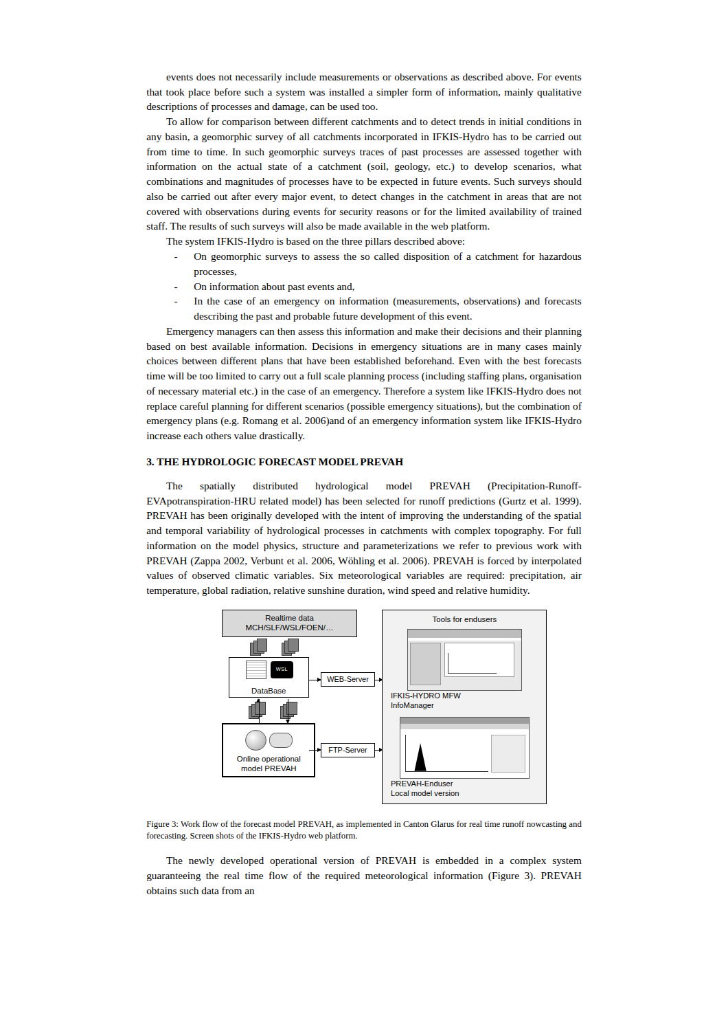events does not necessarily include measurements or observations as described above. For events that took place before such a system was installed a simpler form of information, mainly qualitative descriptions of processes and damage, can be used too.
To allow for comparison between different catchments and to detect trends in initial conditions in any basin, a geomorphic survey of all catchments incorporated in IFKIS-Hydro has to be carried out from time to time. In such geomorphic surveys traces of past processes are assessed together with information on the actual state of a catchment (soil, geology, etc.) to develop scenarios, what combinations and magnitudes of processes have to be expected in future events. Such surveys should also be carried out after every major event, to detect changes in the catchment in areas that are not covered with observations during events for security reasons or for the limited availability of trained staff. The results of such surveys will also be made available in the web platform.
The system IFKIS-Hydro is based on the three pillars described above:
On geomorphic surveys to assess the so called disposition of a catchment for hazardous processes,
On information about past events and,
In the case of an emergency on information (measurements, observations) and forecasts describing the past and probable future development of this event.
Emergency managers can then assess this information and make their decisions and their planning based on best available information. Decisions in emergency situations are in many cases mainly choices between different plans that have been established beforehand. Even with the best forecasts time will be too limited to carry out a full scale planning process (including staffing plans, organisation of necessary material etc.) in the case of an emergency. Therefore a system like IFKIS-Hydro does not replace careful planning for different scenarios (possible emergency situations), but the combination of emergency plans (e.g. Romang et al. 2006)and of an emergency information system like IFKIS-Hydro increase each others value drastically.
3. The hydrologic forecast model PREVAH
The spatially distributed hydrological model PREVAH (Precipitation-Runoff- EVApotranspiration-HRU related model) has been selected for runoff predictions (Gurtz et al. 1999). PREVAH has been originally developed with the intent of improving the understanding of the spatial and temporal variability of hydrological processes in catchments with complex topography. For full information on the model physics, structure and parameterizations we refer to previous work with PREVAH (Zappa 2002, Verbunt et al. 2006, Wöhling et al. 2006). PREVAH is forced by interpolated values of observed climatic variables. Six meteorological variables are required: precipitation, air temperature, global radiation, relative sunshine duration, wind speed and relative humidity.
Realtime data
MCH/SLF/WSL/FOEN/…
DataBase
Online operational
model PREVAH
WEB-Server
FTP-Server
Tools for endusers
IFKIS-HYDRO MFW
InfoManager
PREVAH-Enduser
Local model version
Figure 3: Work flow of the forecast model PREVAH, as implemented in Canton Glarus for real time runoff nowcasting and forecasting. Screen shots of the IFKIS-Hydro web platform.
The newly developed operational version of PREVAH is embedded in a complex system guaranteeing the real time flow of the required meteorological information (Figure 3). PREVAH obtains such data from an